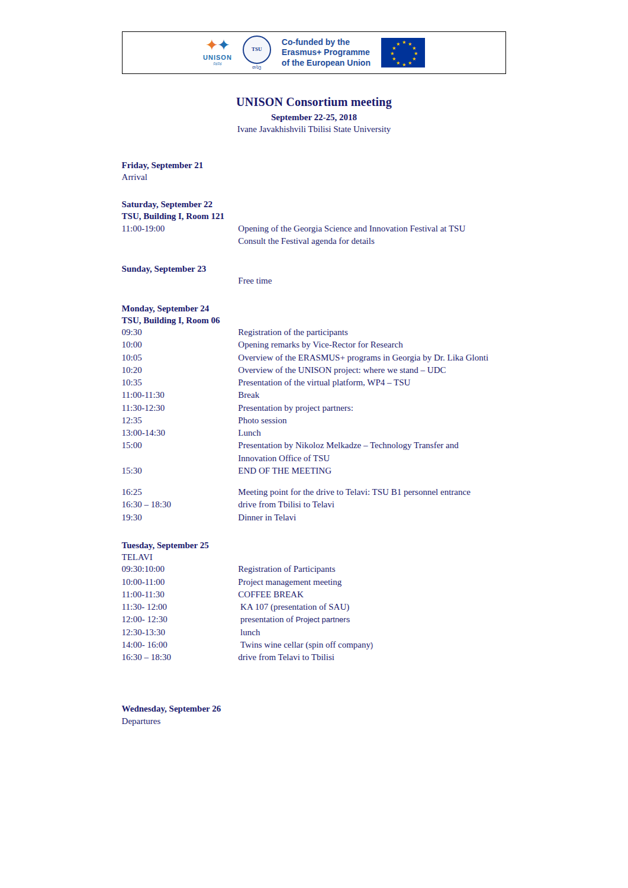✦✦
UNISON
≈≈
TSU
თსუ
Co-funded by the
Erasmus+ Programme
of the European Union
★★★ ★★★ ★★★ ★★★
UNISON Consortium meeting
September 22-25, 2018
Ivane Javakhishvili Tbilisi State University
Friday, September 21
Arrival
Saturday, September 22
TSU, Building I, Room 121
| 11:00-19:00 | Opening of the Georgia Science and Innovation Festival at TSU |
| | Consult the Festival agenda for details |
Sunday, September 23
Free time
Monday, September 24
TSU, Building I, Room 06
| 09:30 | Registration of the participants |
| 10:00 | Opening remarks by Vice-Rector for Research |
| 10:05 | Overview of the ERASMUS+ programs in Georgia by Dr. Lika Glonti |
| 10:20 | Overview of the UNISON project: where we stand – UDC |
| 10:35 | Presentation of the virtual platform, WP4 – TSU |
| 11:00-11:30 | Break |
| 11:30-12:30 | Presentation by project partners: |
| 12:35 | Photo session |
| 13:00-14:30 | Lunch |
| 15:00 | Presentation by Nikoloz Melkadze – Technology Transfer and |
| | Innovation Office of TSU |
| 15:30 | END OF THE MEETING |
| 16:25 | Meeting point for the drive to Telavi: TSU B1 personnel entrance |
| 16:30 – 18:30 | drive from Tbilisi to Telavi |
| 19:30 | Dinner in Telavi |
Tuesday, September 25
TELAVI
| 09:30:10:00 | Registration of Participants |
| 10:00-11:00 | Project management meeting |
| 11:00-11:30 | COFFEE BREAK |
| 11:30- 12:00 | KA 107 (presentation of SAU) |
| 12:00- 12:30 | presentation of Project partners |
| 12:30-13:30 | lunch |
| 14:00- 16:00 | Twins wine cellar (spin off company ) |
| 16:30 – 18:30 | drive from Telavi to Tbilisi |
Wednesday, September 26
Departures